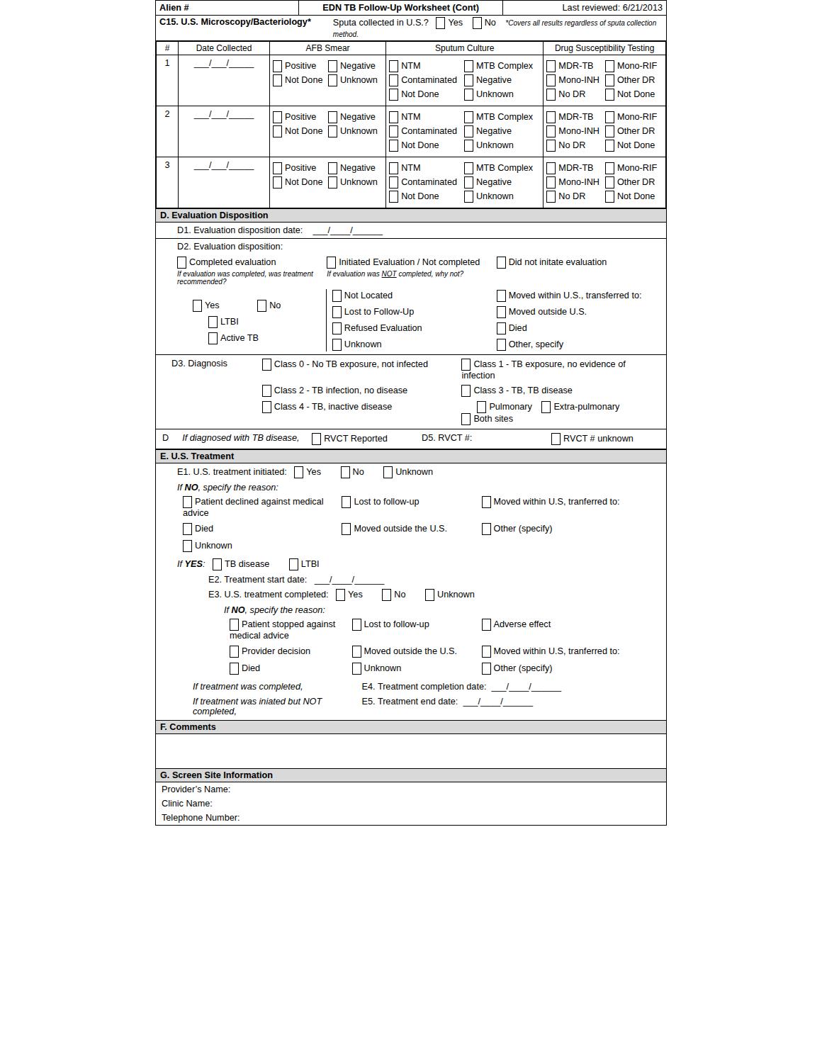| Alien # | EDN TB Follow-Up Worksheet (Cont) | Last reviewed: 6/21/2013 |
| C15. U.S. Microscopy/Bacteriology* | Sputa collected in U.S.? Yes No *Covers all results regardless of sputa collection method. |
| # | Date Collected | AFB Smear | Sputum Culture | Drug Susceptibility Testing |
| --- | --- | --- | --- | --- |
| 1 | ___/___/_____ | / Positive Not Done / Negative Unknown / | / NTM Contaminated Not Done / MTB Complex Negative Unknown / | / MDR-TB Mono-INH No DR / Mono-RIF Other DR Not Done / |
| 2 | ___/___/_____ | / Positive Not Done / Negative Unknown / | / NTM Contaminated Not Done / MTB Complex Negative Unknown / | / MDR-TB Mono-INH No DR / Mono-RIF Other DR Not Done / |
| 3 | ___/___/_____ | / Positive Not Done / Negative Unknown / | / NTM Contaminated Not Done / MTB Complex Negative Unknown / | / MDR-TB Mono-INH No DR / Mono-RIF Other DR Not Done / |
D. Evaluation Disposition
D1. Evaluation disposition date: ___/____/______
D2. Evaluation disposition:
| Completed evaluation | Initiated Evaluation / Not completed | Did not initate evaluation |
| If evaluation was completed, was treatment recommended? | If evaluation was NOT completed, why not? | |
| Yes No LTBI Active TB | Not Located Lost to Follow-Up Refused Evaluation Unknown | Moved within U.S., transferred to: Moved outside U.S. Died Other, specify |
| D3. Diagnosis | Class 0 - No TB exposure, not infected | Class 1 - TB exposure, no evidence of infection |
| | Class 2 - TB infection, no disease | Class 3 - TB, TB disease |
| | Class 4 - TB, inactive disease | Pulmonary Extra-pulmonary Both sites |
| D | If diagnosed with TB disease, | RVCT Reported | D5. RVCT #: | RVCT # unknown |
E. U.S. Treatment
E1. U.S. treatment initiated: Yes No Unknown
If NO, specify the reason:
| Patient declined against medical advice | Lost to follow-up | Moved within U.S, tranferred to: |
| Died | Moved outside the U.S. | Other (specify) |
| Unknown | | |
If YES: TB disease LTBI
E2. Treatment start date: ___/____/______
E3. U.S. treatment completed: Yes No Unknown
If NO, specify the reason:
| Patient stopped against medical advice | Lost to follow-up | Adverse effect |
| Provider decision | Moved outside the U.S. | Moved within U.S, tranferred to: |
| Died | Unknown | Other (specify) |
| If treatment was completed, | E4. Treatment completion date: ___/____/______ |
| If treatment was iniated but NOT completed, | E5. Treatment end date: ___/____/______ |
F. Comments
G. Screen Site Information
Provider’s Name:
Clinic Name:
Telephone Number: